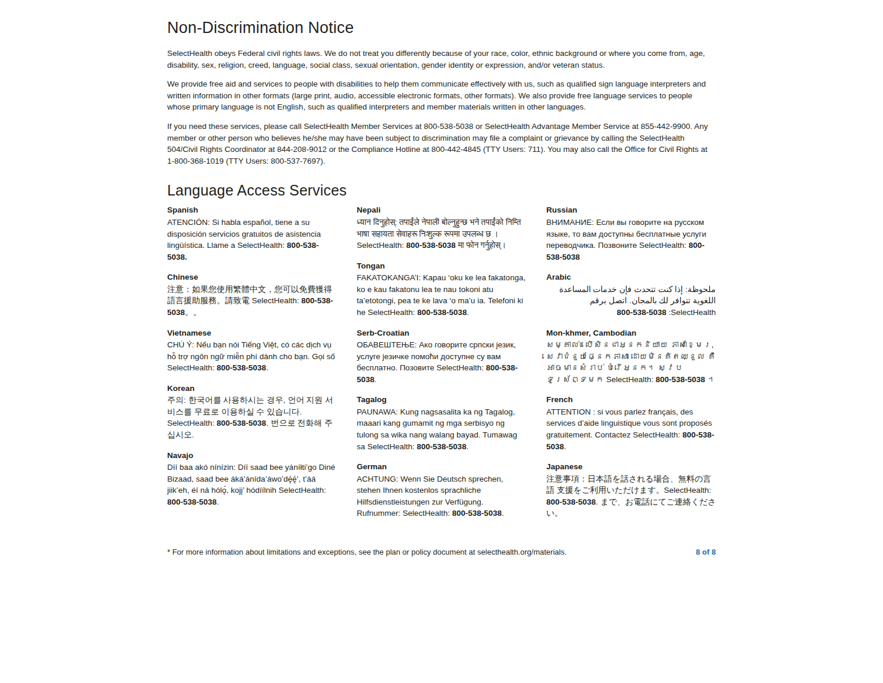Non-Discrimination Notice
SelectHealth obeys Federal civil rights laws. We do not treat you differently because of your race, color, ethnic background or where you come from, age, disability, sex, religion, creed, language, social class, sexual orientation, gender identity or expression, and/or veteran status.
We provide free aid and services to people with disabilities to help them communicate effectively with us, such as qualified sign language interpreters and written information in other formats (large print, audio, accessible electronic formats, other formats). We also provide free language services to people whose primary language is not English, such as qualified interpreters and member materials written in other languages.
If you need these services, please call SelectHealth Member Services at 800-538-5038 or SelectHealth Advantage Member Service at 855-442-9900. Any member or other person who believes he/she may have been subject to discrimination may file a complaint or grievance by calling the SelectHealth 504/Civil Rights Coordinator at 844-208-9012 or the Compliance Hotline at 800-442-4845 (TTY Users: 711). You may also call the Office for Civil Rights at 1-800-368-1019 (TTY Users: 800-537-7697).
Language Access Services
Spanish
ATENCIÓN: Si habla español, tiene a su disposición servicios gratuitos de asistencia lingüística. Llame a SelectHealth: 800-538-5038.
Chinese
注意：如果您使用繁體中文，您可以免費獲得語言援助服務。請致電 SelectHealth: 800-538-5038。。
Vietnamese
CHÚ Ý: Nếu bạn nói Tiếng Việt, có các dịch vụ hỗ trợ ngôn ngữ miễn phí dành cho bạn. Gọi số SelectHealth: 800-538-5038.
Korean
주의: 한국어를 사용하시는 경우, 언어 지원 서비스를 무료로 이용하실 수 있습니다. SelectHealth: 800-538-5038. 번으로 전화해 주십시오.
Navajo
Díí baa akó nínízin: Díí saad bee yáníłti’go Diné Bizaad, saad bee áká’ánída’áwo’dę́ę́’, t’áá jiik’eh, éí ná hólǫ́, kojį’ hódíílnih SelectHealth: 800-538-5038.
Nepali
ध्यान दिनुहोस्: तपाईंले नेपाली बोल्नुहुन्छ भने तपाईंको निम्ति भाषा सहायता सेवाहरू निःशुल्क रूपमा उपलब्ध छ । SelectHealth: 800-538-5038 मा फोन गर्नुहोस्।
Tongan
FAKATOKANGA’I: Kapau ‘oku ke lea fakatonga, ko e kau fakatonu lea te nau tokoni atu ta’etotongi, pea te ke lava ‘o ma’u ia. Telefoni ki he SelectHealth: 800-538-5038.
Serb-Croatian
ОБАВЕШТЕЊЕ: Ако говорите српски језик, услуге језичке помоћи доступне су вам бесплатно. Позовите SelectHealth: 800-538-5038.
Tagalog
PAUNAWA: Kung nagsasalita ka ng Tagalog, maaari kang gumamit ng mga serbisyo ng tulong sa wika nang walang bayad. Tumawag sa SelectHealth: 800-538-5038.
German
ACHTUNG: Wenn Sie Deutsch sprechen, stehen Ihnen kostenlos sprachliche Hilfsdienstleistungen zur Verfügung. Rufnummer: SelectHealth: 800-538-5038.
Russian
ВНИМАНИЕ: Если вы говорите на русском языке, то вам доступны бесплатные услуги переводчика. Позвоните SelectHealth: 800-538-5038
Arabic
ملحوظة: إذا كنت تتحدث فإن خدمات المساعدة اللغوية تتوافر لك بالمجان. اتصل برقم
SelectHealth: 800-538-5038
Mon-khmer, Cambodian
សម្គាល់៖ បើសិនជាអ្នកនិយាយ ភាសាខ្មែរ, សេវាជំនួយផ្នែកភាសា ដោយមិនគិតឈ្នួល គឺអាចមានសំរាប់ បំរើអ្នក។ ស្វបទូរស័ព្ទមក SelectHealth: 800-538-5038 ។
French
ATTENTION : si vous parlez français, des services d’aide linguistique vous sont proposés gratuitement. Contactez SelectHealth: 800-538-5038.
Japanese
注意事項：日本語を話される場合、無料の言語 支援をご利用いただけます。SelectHealth: 800-538-5038. まで、お電話にてご連絡ください。
* For more information about limitations and exceptions, see the plan or policy document at selecthealth.org/materials.
8 of 8